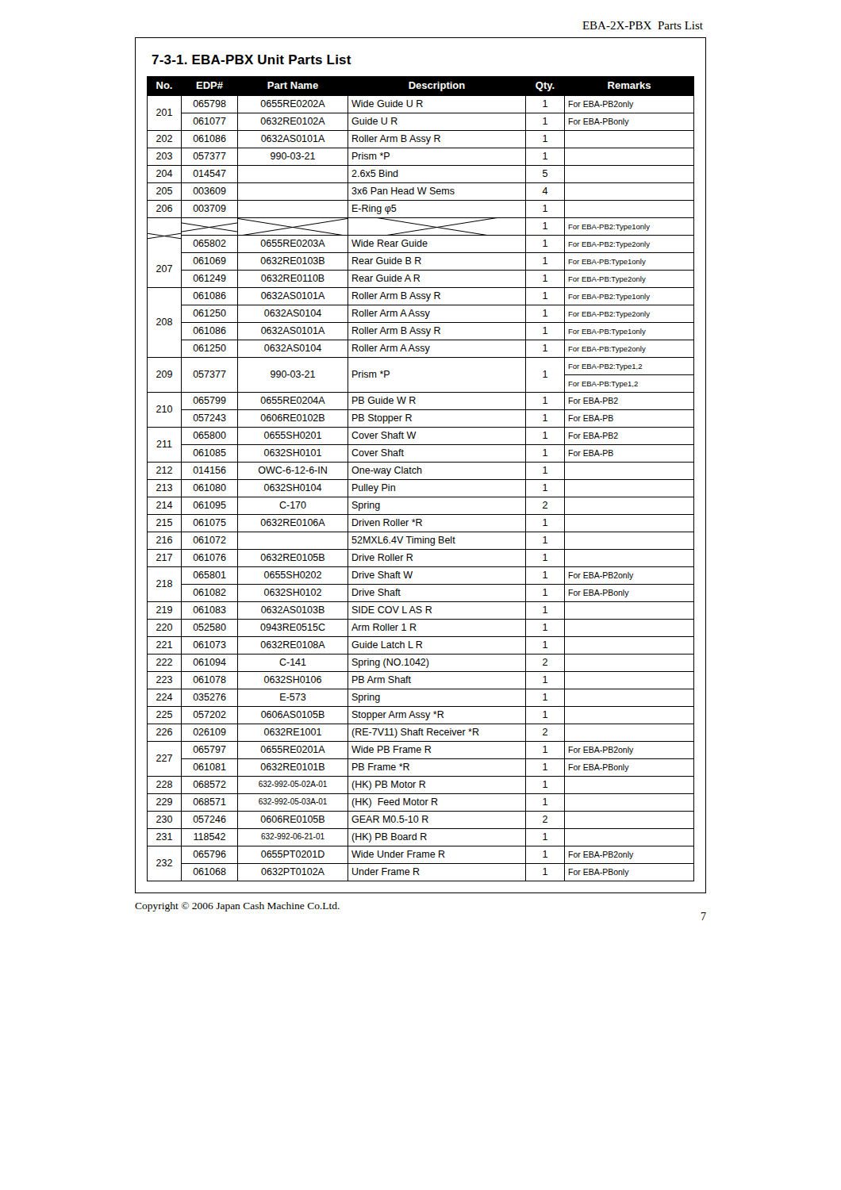EBA-2X-PBX Parts List
7-3-1. EBA-PBX Unit Parts List
| No. | EDP# | Part Name | Description | Qty. | Remarks |
| --- | --- | --- | --- | --- | --- |
| 201 | 065798 | 0655RE0202A | Wide Guide U R | 1 | For EBA-PB2only |
| 061077 | 0632RE0102A | Guide U R | 1 | For EBA-PBonly |
| 202 | 061086 | 0632AS0101A | Roller Arm B Assy R | 1 | |
| 203 | 057377 | 990-03-21 | Prism *P | 1 | |
| 204 | 014547 | | 2.6x5 Bind | 5 | |
| 205 | 003609 | | 3x6 Pan Head W Sems | 4 | |
| 206 | 003709 | | E-Ring φ5 | 1 | |
| | | | | 1 | For EBA-PB2:Type1only |
| 065802 | 0655RE0203A | Wide Rear Guide | 1 | For EBA-PB2:Type2only |
| 207 | 061069 | 0632RE0103B | Rear Guide B R | 1 | For EBA-PB:Type1only |
| 061249 | 0632RE0110B | Rear Guide A R | 1 | For EBA-PB:Type2only |
| 208 | 061086 | 0632AS0101A | Roller Arm B Assy R | 1 | For EBA-PB2:Type1only |
| 061250 | 0632AS0104 | Roller Arm A Assy | 1 | For EBA-PB2:Type2only |
| 061086 | 0632AS0101A | Roller Arm B Assy R | 1 | For EBA-PB:Type1only |
| 061250 | 0632AS0104 | Roller Arm A Assy | 1 | For EBA-PB:Type2only |
| 209 | 057377 | 990-03-21 | Prism *P | 1 | For EBA-PB2:Type1,2 |
| For EBA-PB:Type1,2 |
| 210 | 065799 | 0655RE0204A | PB Guide W R | 1 | For EBA-PB2 |
| 057243 | 0606RE0102B | PB Stopper R | 1 | For EBA-PB |
| 211 | 065800 | 0655SH0201 | Cover Shaft W | 1 | For EBA-PB2 |
| 061085 | 0632SH0101 | Cover Shaft | 1 | For EBA-PB |
| 212 | 014156 | OWC-6-12-6-IN | One-way Clatch | 1 | |
| 213 | 061080 | 0632SH0104 | Pulley Pin | 1 | |
| 214 | 061095 | C-170 | Spring | 2 | |
| 215 | 061075 | 0632RE0106A | Driven Roller *R | 1 | |
| 216 | 061072 | | 52MXL6.4V Timing Belt | 1 | |
| 217 | 061076 | 0632RE0105B | Drive Roller R | 1 | |
| 218 | 065801 | 0655SH0202 | Drive Shaft W | 1 | For EBA-PB2only |
| 061082 | 0632SH0102 | Drive Shaft | 1 | For EBA-PBonly |
| 219 | 061083 | 0632AS0103B | SIDE COV L AS R | 1 | |
| 220 | 052580 | 0943RE0515C | Arm Roller 1 R | 1 | |
| 221 | 061073 | 0632RE0108A | Guide Latch L R | 1 | |
| 222 | 061094 | C-141 | Spring (NO.1042) | 2 | |
| 223 | 061078 | 0632SH0106 | PB Arm Shaft | 1 | |
| 224 | 035276 | E-573 | Spring | 1 | |
| 225 | 057202 | 0606AS0105B | Stopper Arm Assy *R | 1 | |
| 226 | 026109 | 0632RE1001 | (RE-7V11) Shaft Receiver *R | 2 | |
| 227 | 065797 | 0655RE0201A | Wide PB Frame R | 1 | For EBA-PB2only |
| 061081 | 0632RE0101B | PB Frame *R | 1 | For EBA-PBonly |
| 228 | 068572 | 632-992-05-02A-01 | (HK) PB Motor R | 1 | |
| 229 | 068571 | 632-992-05-03A-01 | (HK) Feed Motor R | 1 | |
| 230 | 057246 | 0606RE0105B | GEAR M0.5-10 R | 2 | |
| 231 | 118542 | 632-992-06-21-01 | (HK) PB Board R | 1 | |
| 232 | 065796 | 0655PT0201D | Wide Under Frame R | 1 | For EBA-PB2only |
| 061068 | 0632PT0102A | Under Frame R | 1 | For EBA-PBonly |
Copyright © 2006 Japan Cash Machine Co.Ltd. 7